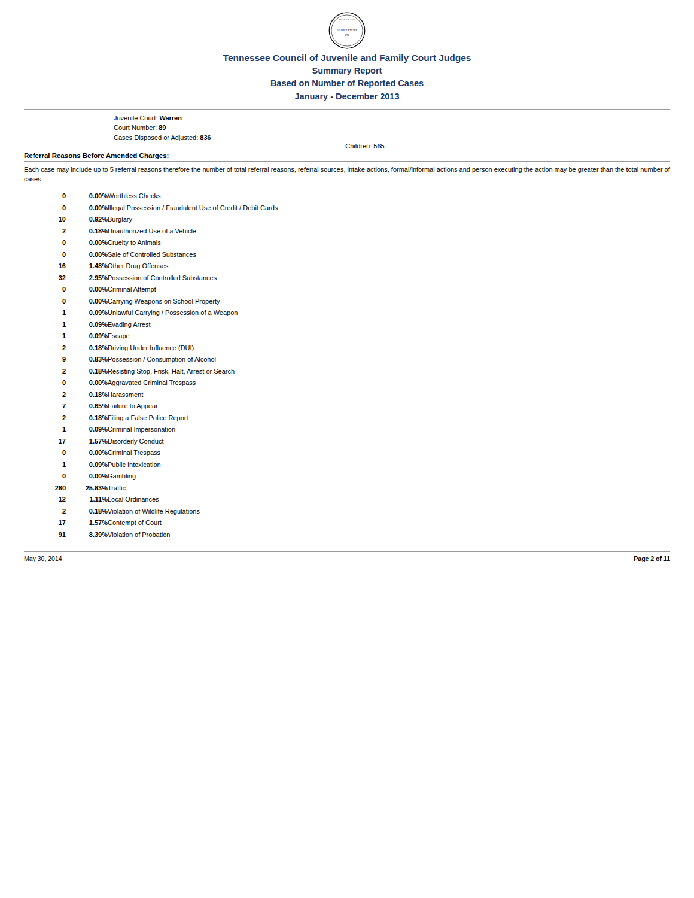Tennessee Council of Juvenile and Family Court Judges
Summary Report
Based on Number of Reported Cases
January - December 2013
Juvenile Court: Warren
Court Number: 89
Cases Disposed or Adjusted: 836
Children: 565
Referral Reasons Before Amended Charges:
Each case may include up to 5 referral reasons therefore the number of total referral reasons, referral sources, intake actions, formal/informal actions and person executing the action may be greater than the total number of cases.
| 0 | 0.00% | Worthless Checks |
| 0 | 0.00% | Illegal Possession / Fraudulent Use of Credit / Debit Cards |
| 10 | 0.92% | Burglary |
| 2 | 0.18% | Unauthorized Use of a Vehicle |
| 0 | 0.00% | Cruelty to Animals |
| 0 | 0.00% | Sale of Controlled Substances |
| 16 | 1.48% | Other Drug Offenses |
| 32 | 2.95% | Possession of Controlled Substances |
| 0 | 0.00% | Criminal Attempt |
| 0 | 0.00% | Carrying Weapons on School Property |
| 1 | 0.09% | Unlawful Carrying / Possession of a Weapon |
| 1 | 0.09% | Evading Arrest |
| 1 | 0.09% | Escape |
| 2 | 0.18% | Driving Under Influence (DUI) |
| 9 | 0.83% | Possession / Consumption of Alcohol |
| 2 | 0.18% | Resisting Stop, Frisk, Halt, Arrest or Search |
| 0 | 0.00% | Aggravated Criminal Trespass |
| 2 | 0.18% | Harassment |
| 7 | 0.65% | Failure to Appear |
| 2 | 0.18% | Filing a False Police Report |
| 1 | 0.09% | Criminal Impersonation |
| 17 | 1.57% | Disorderly Conduct |
| 0 | 0.00% | Criminal Trespass |
| 1 | 0.09% | Public Intoxication |
| 0 | 0.00% | Gambling |
| 280 | 25.83% | Traffic |
| 12 | 1.11% | Local Ordinances |
| 2 | 0.18% | Violation of Wildlife Regulations |
| 17 | 1.57% | Contempt of Court |
| 91 | 8.39% | Violation of Probation |
May 30, 2014 Page 2 of 11